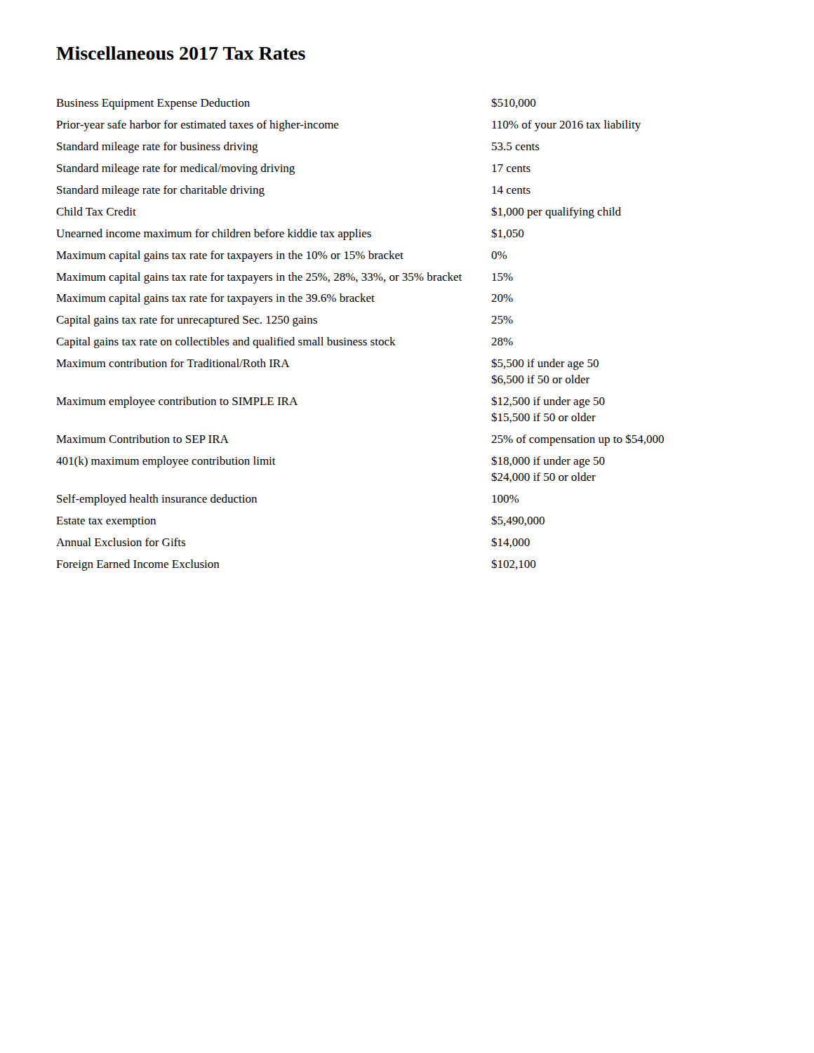Miscellaneous 2017 Tax Rates
| Business Equipment Expense Deduction | $510,000 |
| Prior-year safe harbor for estimated taxes of higher-income | 110% of your 2016 tax liability |
| Standard mileage rate for business driving | 53.5 cents |
| Standard mileage rate for medical/moving driving | 17 cents |
| Standard mileage rate for charitable driving | 14 cents |
| Child Tax Credit | $1,000 per qualifying child |
| Unearned income maximum for children before kiddie tax applies | $1,050 |
| Maximum capital gains tax rate for taxpayers in the 10% or 15% bracket | 0% |
| Maximum capital gains tax rate for taxpayers in the 25%, 28%, 33%, or 35% bracket | 15% |
| Maximum capital gains tax rate for taxpayers in the 39.6% bracket | 20% |
| Capital gains tax rate for unrecaptured Sec. 1250 gains | 25% |
| Capital gains tax rate on collectibles and qualified small business stock | 28% |
| Maximum contribution for Traditional/Roth IRA | $5,500 if under age 50 $6,500 if 50 or older |
| Maximum employee contribution to SIMPLE IRA | $12,500 if under age 50 $15,500 if 50 or older |
| Maximum Contribution to SEP IRA | 25% of compensation up to $54,000 |
| 401(k) maximum employee contribution limit | $18,000 if under age 50 $24,000 if 50 or older |
| Self-employed health insurance deduction | 100% |
| Estate tax exemption | $5,490,000 |
| Annual Exclusion for Gifts | $14,000 |
| Foreign Earned Income Exclusion | $102,100 |